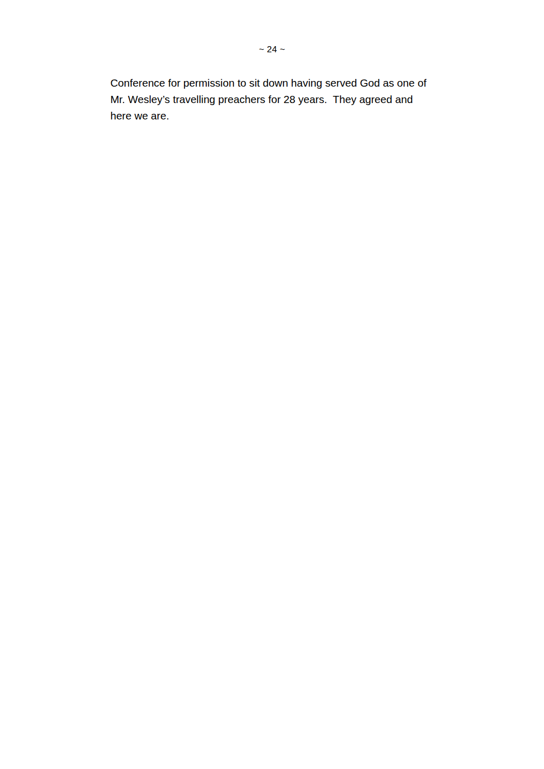~ 24 ~
Conference for permission to sit down having served God as one of Mr. Wesley’s travelling preachers for 28 years. They agreed and here we are.